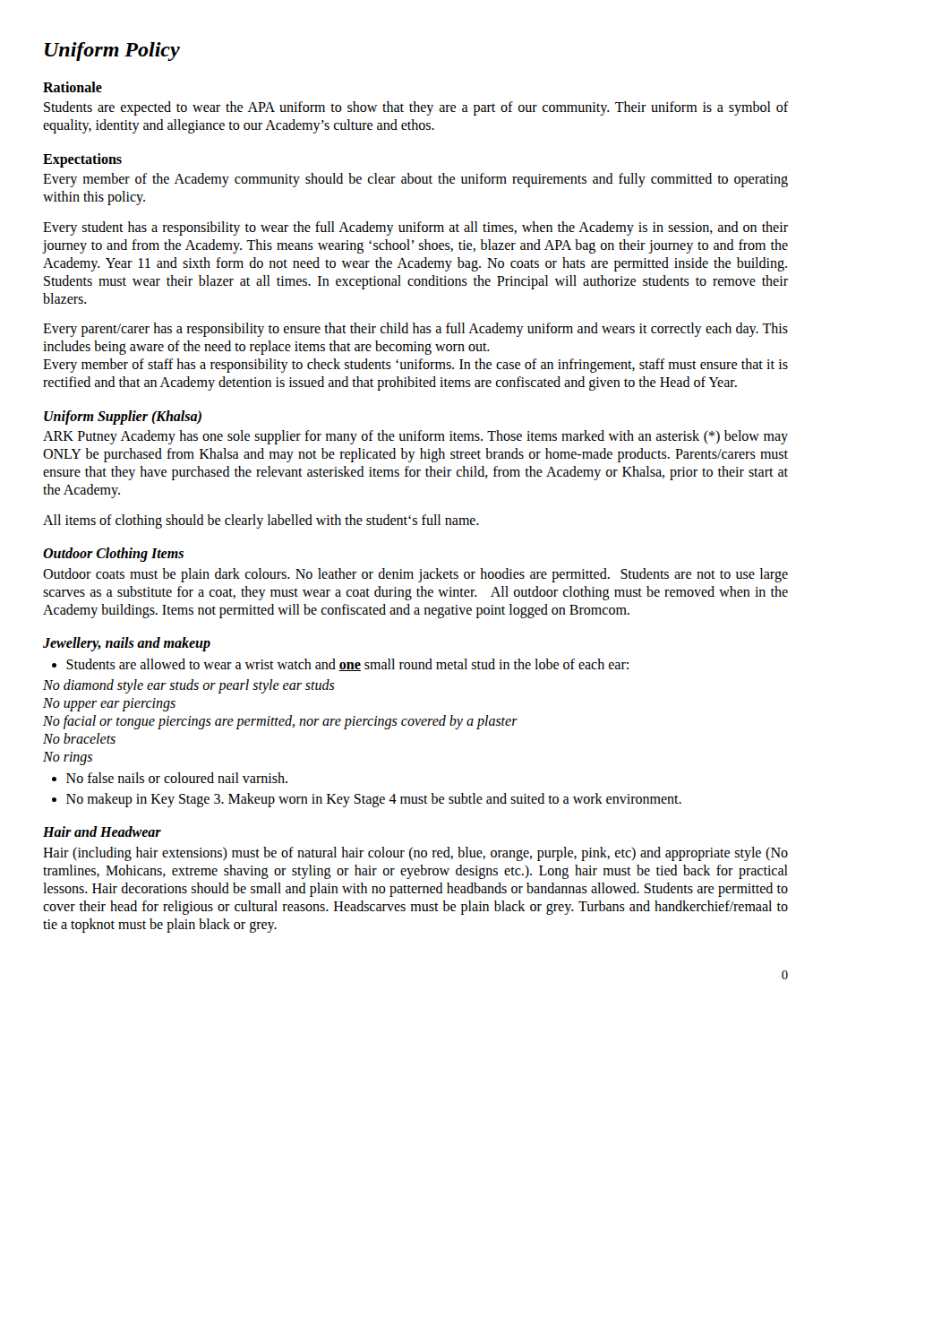Uniform Policy
Rationale
Students are expected to wear the APA uniform to show that they are a part of our community. Their uniform is a symbol of equality, identity and allegiance to our Academy’s culture and ethos.
Expectations
Every member of the Academy community should be clear about the uniform requirements and fully committed to operating within this policy.
Every student has a responsibility to wear the full Academy uniform at all times, when the Academy is in session, and on their journey to and from the Academy. This means wearing ‘school’ shoes, tie, blazer and APA bag on their journey to and from the Academy. Year 11 and sixth form do not need to wear the Academy bag. No coats or hats are permitted inside the building. Students must wear their blazer at all times. In exceptional conditions the Principal will authorize students to remove their blazers.
Every parent/carer has a responsibility to ensure that their child has a full Academy uniform and wears it correctly each day. This includes being aware of the need to replace items that are becoming worn out.
Every member of staff has a responsibility to check students ‘uniforms. In the case of an infringement, staff must ensure that it is rectified and that an Academy detention is issued and that prohibited items are confiscated and given to the Head of Year.
Uniform Supplier (Khalsa)
ARK Putney Academy has one sole supplier for many of the uniform items. Those items marked with an asterisk (*) below may ONLY be purchased from Khalsa and may not be replicated by high street brands or home-made products. Parents/carers must ensure that they have purchased the relevant asterisked items for their child, from the Academy or Khalsa, prior to their start at the Academy.
All items of clothing should be clearly labelled with the student‘s full name.
Outdoor Clothing Items
Outdoor coats must be plain dark colours. No leather or denim jackets or hoodies are permitted. Students are not to use large scarves as a substitute for a coat, they must wear a coat during the winter. All outdoor clothing must be removed when in the Academy buildings. Items not permitted will be confiscated and a negative point logged on Bromcom.
Jewellery, nails and makeup
Students are allowed to wear a wrist watch and one small round metal stud in the lobe of each ear:
No diamond style ear studs or pearl style ear studs
No upper ear piercings
No facial or tongue piercings are permitted, nor are piercings covered by a plaster
No bracelets
No rings
No false nails or coloured nail varnish.
No makeup in Key Stage 3. Makeup worn in Key Stage 4 must be subtle and suited to a work environment.
Hair and Headwear
Hair (including hair extensions) must be of natural hair colour (no red, blue, orange, purple, pink, etc) and appropriate style (No tramlines, Mohicans, extreme shaving or styling or hair or eyebrow designs etc.). Long hair must be tied back for practical lessons. Hair decorations should be small and plain with no patterned headbands or bandannas allowed. Students are permitted to cover their head for religious or cultural reasons. Headscarves must be plain black or grey. Turbans and handkerchief/remaal to tie a topknot must be plain black or grey.
0